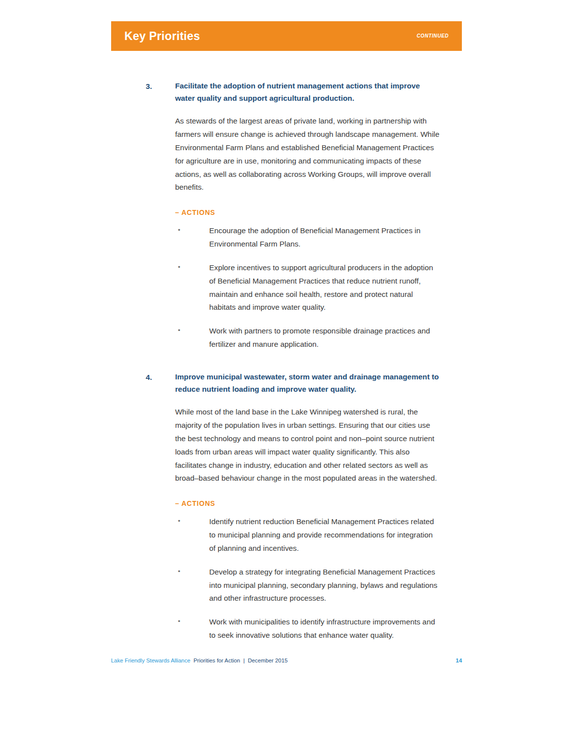Key Priorities
continued
3.
Facilitate the adoption of nutrient management actions that improve water quality and support agricultural production.
As stewards of the largest areas of private land, working in partnership with farmers will ensure change is achieved through landscape management. While Environmental Farm Plans and established Beneficial Management Practices for agriculture are in use, monitoring and communicating impacts of these actions, as well as collaborating across Working Groups, will improve overall benefits.
– Actions
Encourage the adoption of Beneficial Management Practices in Environmental Farm Plans.
Explore incentives to support agricultural producers in the adoption of Beneficial Management Practices that reduce nutrient runoff, maintain and enhance soil health, restore and protect natural habitats and improve water quality.
Work with partners to promote responsible drainage practices and fertilizer and manure application.
4.
Improve municipal wastewater, storm water and drainage management to reduce nutrient loading and improve water quality.
While most of the land base in the Lake Winnipeg watershed is rural, the majority of the population lives in urban settings. Ensuring that our cities use the best technology and means to control point and non–point source nutrient loads from urban areas will impact water quality significantly. This also facilitates change in industry, education and other related sectors as well as broad–based behaviour change in the most populated areas in the watershed.
– Actions
Identify nutrient reduction Beneficial Management Practices related to municipal planning and provide recommendations for integration of planning and incentives.
Develop a strategy for integrating Beneficial Management Practices into municipal planning, secondary planning, bylaws and regulations and other infrastructure processes.
Work with municipalities to identify infrastructure improvements and to seek innovative solutions that enhance water quality.
Lake Friendly Stewards Alliance Priorities for Action | December 2015
14